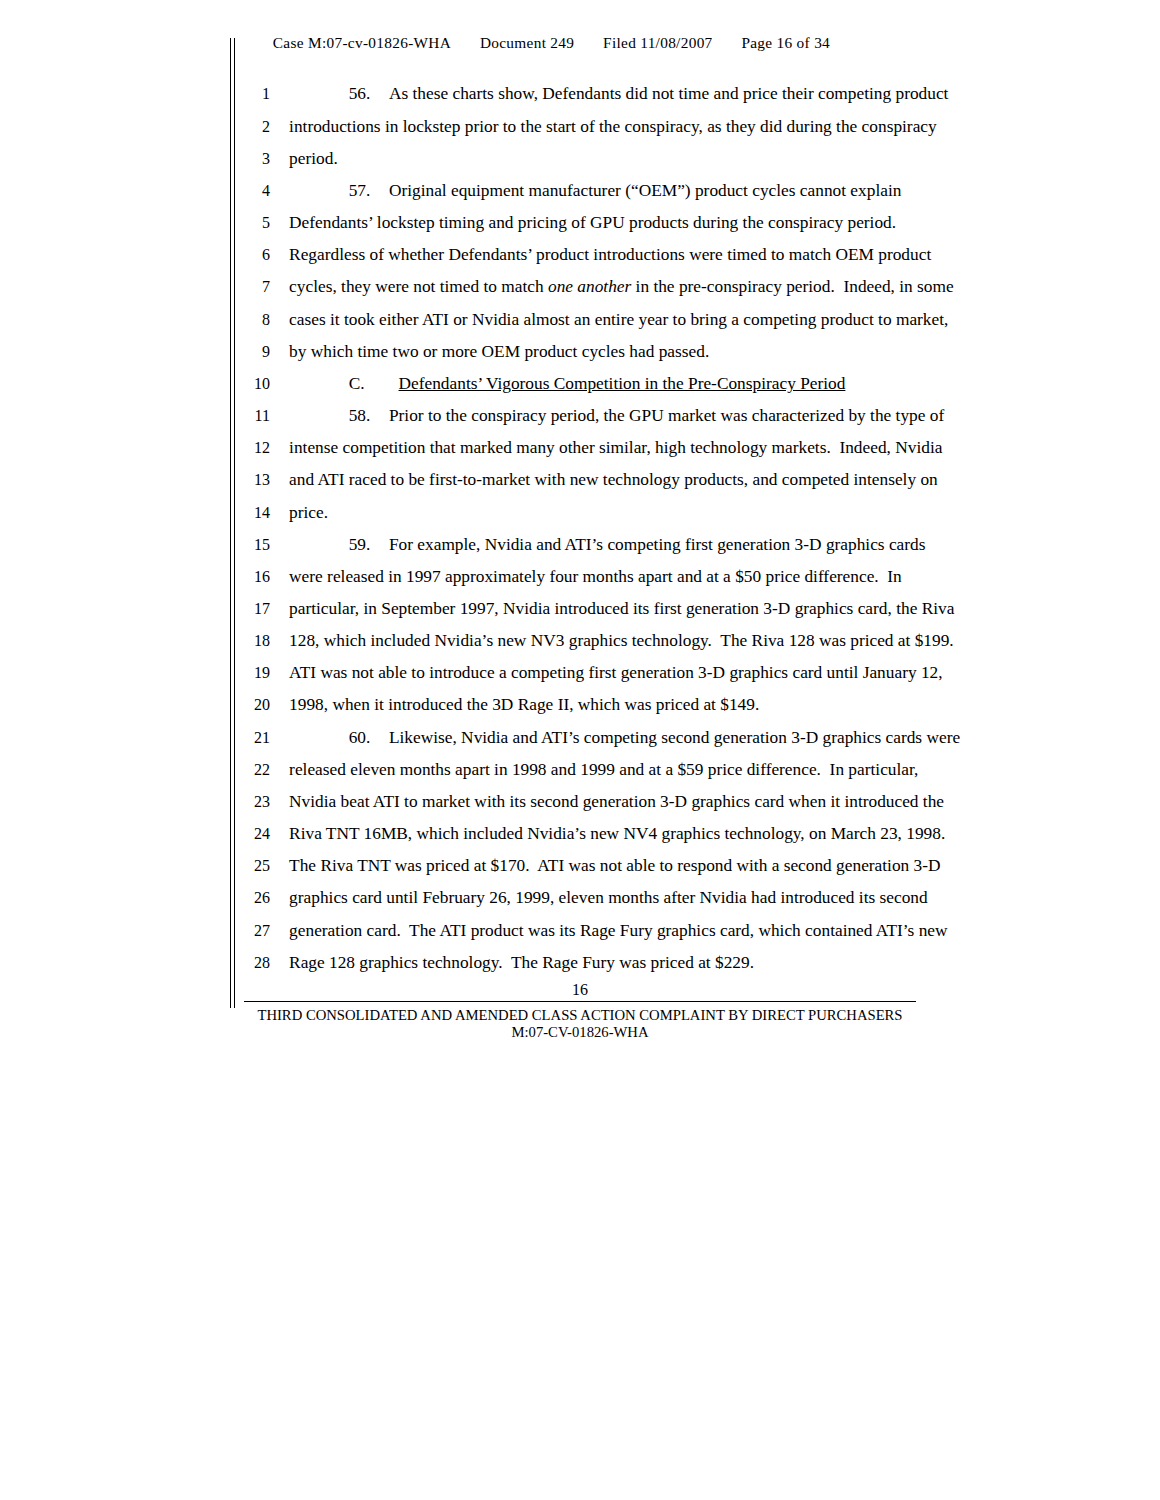Case M:07-cv-01826-WHA Document 249 Filed 11/08/2007 Page 16 of 34
56. As these charts show, Defendants did not time and price their competing product
introductions in lockstep prior to the start of the conspiracy, as they did during the conspiracy
period.
57. Original equipment manufacturer (“OEM”) product cycles cannot explain
Defendants’ lockstep timing and pricing of GPU products during the conspiracy period.
Regardless of whether Defendants’ product introductions were timed to match OEM product
cycles, they were not timed to match one another in the pre-conspiracy period. Indeed, in some
cases it took either ATI or Nvidia almost an entire year to bring a competing product to market,
by which time two or more OEM product cycles had passed.
C. Defendants’ Vigorous Competition in the Pre-Conspiracy Period
58. Prior to the conspiracy period, the GPU market was characterized by the type of
intense competition that marked many other similar, high technology markets. Indeed, Nvidia
and ATI raced to be first-to-market with new technology products, and competed intensely on
price.
59. For example, Nvidia and ATI’s competing first generation 3-D graphics cards
were released in 1997 approximately four months apart and at a $50 price difference. In
particular, in September 1997, Nvidia introduced its first generation 3-D graphics card, the Riva
128, which included Nvidia’s new NV3 graphics technology. The Riva 128 was priced at $199.
ATI was not able to introduce a competing first generation 3-D graphics card until January 12,
1998, when it introduced the 3D Rage II, which was priced at $149.
60. Likewise, Nvidia and ATI’s competing second generation 3-D graphics cards were
released eleven months apart in 1998 and 1999 and at a $59 price difference. In particular,
Nvidia beat ATI to market with its second generation 3-D graphics card when it introduced the
Riva TNT 16MB, which included Nvidia’s new NV4 graphics technology, on March 23, 1998.
The Riva TNT was priced at $170. ATI was not able to respond with a second generation 3-D
graphics card until February 26, 1999, eleven months after Nvidia had introduced its second
generation card. The ATI product was its Rage Fury graphics card, which contained ATI’s new
Rage 128 graphics technology. The Rage Fury was priced at $229.
16
THIRD CONSOLIDATED AND AMENDED CLASS ACTION COMPLAINT BY DIRECT PURCHASERS
M:07-CV-01826-WHA